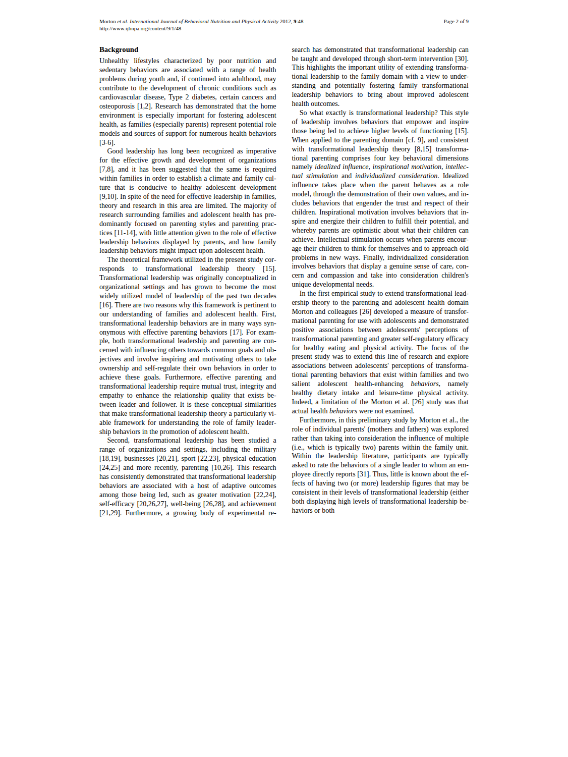Morton et al. International Journal of Behavioral Nutrition and Physical Activity 2012, 9:48
Page 2 of 9
http://www.ijbnpa.org/content/9/1/48
Background
Unhealthy lifestyles characterized by poor nutrition and sedentary behaviors are associated with a range of health problems during youth and, if continued into adulthood, may contribute to the development of chronic conditions such as cardiovascular disease, Type 2 diabetes, certain cancers and osteoporosis [1,2]. Research has demonstrated that the home environment is especially important for fostering adolescent health, as families (especially parents) represent potential role models and sources of support for numerous health behaviors [3-6].
Good leadership has long been recognized as imperative for the effective growth and development of organizations [7,8], and it has been suggested that the same is required within families in order to establish a climate and family culture that is conducive to healthy adolescent development [9,10]. In spite of the need for effective leadership in families, theory and research in this area are limited. The majority of research surrounding families and adolescent health has predominantly focused on parenting styles and parenting practices [11-14], with little attention given to the role of effective leadership behaviors displayed by parents, and how family leadership behaviors might impact upon adolescent health.
The theoretical framework utilized in the present study corresponds to transformational leadership theory [15]. Transformational leadership was originally conceptualized in organizational settings and has grown to become the most widely utilized model of leadership of the past two decades [16]. There are two reasons why this framework is pertinent to our understanding of families and adolescent health. First, transformational leadership behaviors are in many ways synonymous with effective parenting behaviors [17]. For example, both transformational leadership and parenting are concerned with influencing others towards common goals and objectives and involve inspiring and motivating others to take ownership and self-regulate their own behaviors in order to achieve these goals. Furthermore, effective parenting and transformational leadership require mutual trust, integrity and empathy to enhance the relationship quality that exists between leader and follower. It is these conceptual similarities that make transformational leadership theory a particularly viable framework for understanding the role of family leadership behaviors in the promotion of adolescent health.
Second, transformational leadership has been studied a range of organizations and settings, including the military [18,19], businesses [20,21], sport [22,23], physical education [24,25] and more recently, parenting [10,26]. This research has consistently demonstrated that transformational leadership behaviors are associated with a host of adaptive outcomes among those being led, such as greater motivation [22,24], self-efficacy [20,26,27], well-being [26,28], and achievement [21,29]. Furthermore, a growing body of experimental research has demonstrated that transformational leadership can be taught and developed through short-term intervention [30]. This highlights the important utility of extending transformational leadership to the family domain with a view to understanding and potentially fostering family transformational leadership behaviors to bring about improved adolescent health outcomes.
So what exactly is transformational leadership? This style of leadership involves behaviors that empower and inspire those being led to achieve higher levels of functioning [15]. When applied to the parenting domain [cf. 9], and consistent with transformational leadership theory [8,15] transformational parenting comprises four key behavioral dimensions namely idealized influence, inspirational motivation, intellectual stimulation and individualized consideration. Idealized influence takes place when the parent behaves as a role model, through the demonstration of their own values, and includes behaviors that engender the trust and respect of their children. Inspirational motivation involves behaviors that inspire and energize their children to fulfill their potential, and whereby parents are optimistic about what their children can achieve. Intellectual stimulation occurs when parents encourage their children to think for themselves and to approach old problems in new ways. Finally, individualized consideration involves behaviors that display a genuine sense of care, concern and compassion and take into consideration children's unique developmental needs.
In the first empirical study to extend transformational leadership theory to the parenting and adolescent health domain Morton and colleagues [26] developed a measure of transformational parenting for use with adolescents and demonstrated positive associations between adolescents' perceptions of transformational parenting and greater self-regulatory efficacy for healthy eating and physical activity. The focus of the present study was to extend this line of research and explore associations between adolescents' perceptions of transformational parenting behaviors that exist within families and two salient adolescent health-enhancing behaviors, namely healthy dietary intake and leisure-time physical activity. Indeed, a limitation of the Morton et al. [26] study was that actual health behaviors were not examined.
Furthermore, in this preliminary study by Morton et al., the role of individual parents' (mothers and fathers) was explored rather than taking into consideration the influence of multiple (i.e., which is typically two) parents within the family unit. Within the leadership literature, participants are typically asked to rate the behaviors of a single leader to whom an employee directly reports [31]. Thus, little is known about the effects of having two (or more) leadership figures that may be consistent in their levels of transformational leadership (either both displaying high levels of transformational leadership behaviors or both